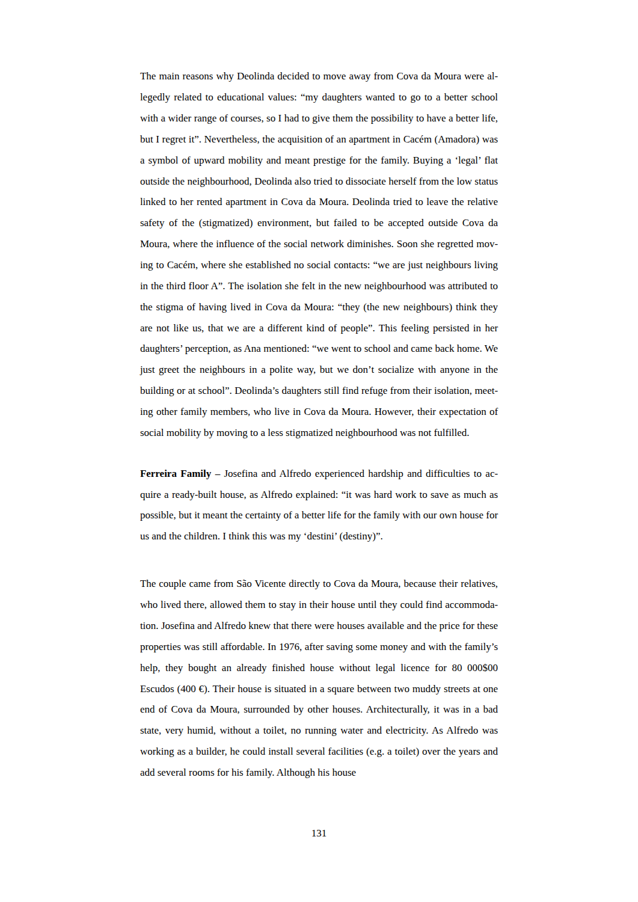The main reasons why Deolinda decided to move away from Cova da Moura were allegedly related to educational values: “my daughters wanted to go to a better school with a wider range of courses, so I had to give them the possibility to have a better life, but I regret it”. Nevertheless, the acquisition of an apartment in Cacém (Amadora) was a symbol of upward mobility and meant prestige for the family. Buying a ‘legal’ flat outside the neighbourhood, Deolinda also tried to dissociate herself from the low status linked to her rented apartment in Cova da Moura. Deolinda tried to leave the relative safety of the (stigmatized) environment, but failed to be accepted outside Cova da Moura, where the influence of the social network diminishes. Soon she regretted moving to Cacém, where she established no social contacts: “we are just neighbours living in the third floor A”. The isolation she felt in the new neighbourhood was attributed to the stigma of having lived in Cova da Moura: “they (the new neighbours) think they are not like us, that we are a different kind of people”. This feeling persisted in her daughters’ perception, as Ana mentioned: “we went to school and came back home. We just greet the neighbours in a polite way, but we don’t socialize with anyone in the building or at school”. Deolinda’s daughters still find refuge from their isolation, meeting other family members, who live in Cova da Moura. However, their expectation of social mobility by moving to a less stigmatized neighbourhood was not fulfilled.
Ferreira Family – Josefina and Alfredo experienced hardship and difficulties to acquire a ready-built house, as Alfredo explained: “it was hard work to save as much as possible, but it meant the certainty of a better life for the family with our own house for us and the children. I think this was my ‘destini’ (destiny)”.
The couple came from São Vicente directly to Cova da Moura, because their relatives, who lived there, allowed them to stay in their house until they could find accommodation. Josefina and Alfredo knew that there were houses available and the price for these properties was still affordable. In 1976, after saving some money and with the family’s help, they bought an already finished house without legal licence for 80 000$00 Escudos (400 €). Their house is situated in a square between two muddy streets at one end of Cova da Moura, surrounded by other houses. Architecturally, it was in a bad state, very humid, without a toilet, no running water and electricity. As Alfredo was working as a builder, he could install several facilities (e.g. a toilet) over the years and add several rooms for his family. Although his house
131